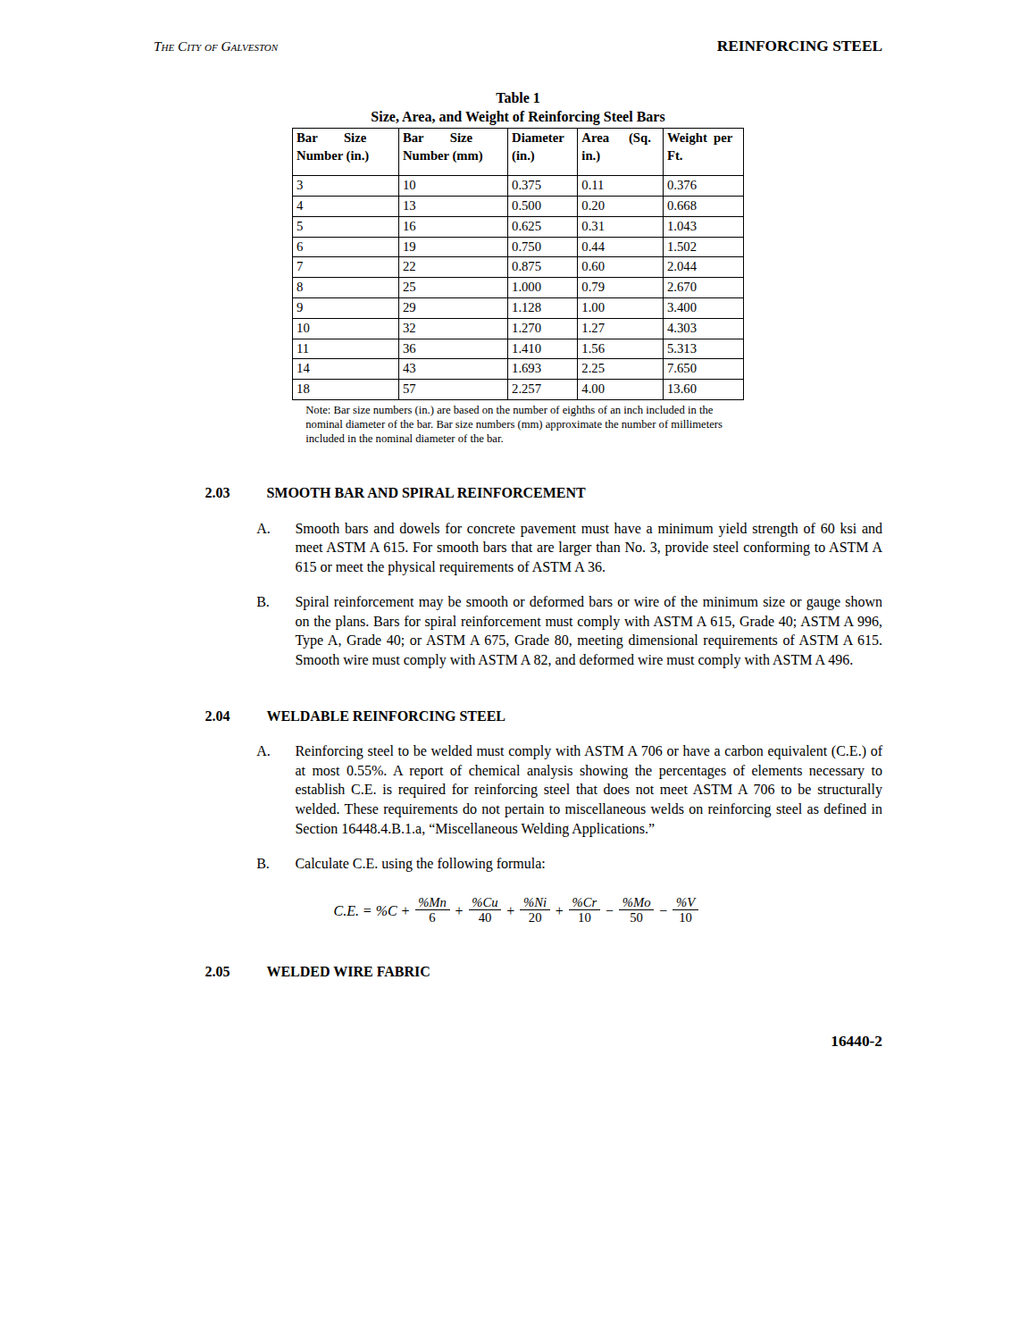The City of Galveston
REINFORCING STEEL
Table 1
Size, Area, and Weight of Reinforcing Steel Bars
| Bar Size Number (in.) | Bar Size Number (mm) | Diameter (in.) | Area (Sq. in.) | Weight per Ft. |
| --- | --- | --- | --- | --- |
| 3 | 10 | 0.375 | 0.11 | 0.376 |
| 4 | 13 | 0.500 | 0.20 | 0.668 |
| 5 | 16 | 0.625 | 0.31 | 1.043 |
| 6 | 19 | 0.750 | 0.44 | 1.502 |
| 7 | 22 | 0.875 | 0.60 | 2.044 |
| 8 | 25 | 1.000 | 0.79 | 2.670 |
| 9 | 29 | 1.128 | 1.00 | 3.400 |
| 10 | 32 | 1.270 | 1.27 | 4.303 |
| 11 | 36 | 1.410 | 1.56 | 5.313 |
| 14 | 43 | 1.693 | 2.25 | 7.650 |
| 18 | 57 | 2.257 | 4.00 | 13.60 |
Note: Bar size numbers (in.) are based on the number of eighths of an inch included in the nominal diameter of the bar. Bar size numbers (mm) approximate the number of millimeters included in the nominal diameter of the bar.
2.03 SMOOTH BAR AND SPIRAL REINFORCEMENT
A. Smooth bars and dowels for concrete pavement must have a minimum yield strength of 60 ksi and meet ASTM A 615. For smooth bars that are larger than No. 3, provide steel conforming to ASTM A 615 or meet the physical requirements of ASTM A 36.
B. Spiral reinforcement may be smooth or deformed bars or wire of the minimum size or gauge shown on the plans. Bars for spiral reinforcement must comply with ASTM A 615, Grade 40; ASTM A 996, Type A, Grade 40; or ASTM A 675, Grade 80, meeting dimensional requirements of ASTM A 615. Smooth wire must comply with ASTM A 82, and deformed wire must comply with ASTM A 496.
2.04 WELDABLE REINFORCING STEEL
A. Reinforcing steel to be welded must comply with ASTM A 706 or have a carbon equivalent (C.E.) of at most 0.55%. A report of chemical analysis showing the percentages of elements necessary to establish C.E. is required for reinforcing steel that does not meet ASTM A 706 to be structurally welded. These requirements do not pertain to miscellaneous welds on reinforcing steel as defined in Section 16448.4.B.1.a, “Miscellaneous Welding Applications.”
B. Calculate C.E. using the following formula:
C.E.=%C+ %Mn 6 + %Cu 40 + %Ni 20 + %Cr 10 − %Mo 50 − %V 10
2.05 WELDED WIRE FABRIC
16440-2